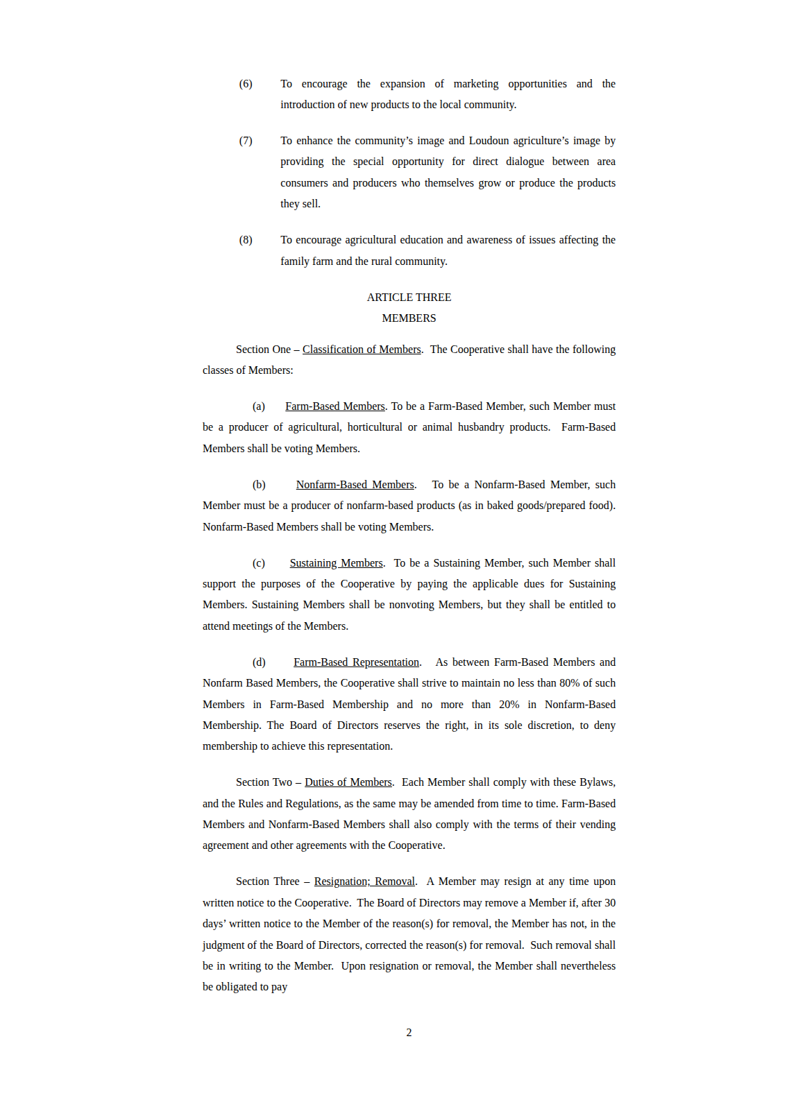(6)
To encourage the expansion of marketing opportunities and the introduction of new products to the local community.
(7)
To enhance the community’s image and Loudoun agriculture’s image by providing the special opportunity for direct dialogue between area consumers and producers who themselves grow or produce the products they sell.
(8)
To encourage agricultural education and awareness of issues affecting the family farm and the rural community.
ARTICLE THREE
MEMBERS
Section One – Classification of Members. The Cooperative shall have the following classes of Members:
(a) Farm-Based Members. To be a Farm-Based Member, such Member must be a producer of agricultural, horticultural or animal husbandry products. Farm-Based Members shall be voting Members.
(b) Nonfarm-Based Members. To be a Nonfarm-Based Member, such Member must be a producer of nonfarm-based products (as in baked goods/prepared food). Nonfarm-Based Members shall be voting Members.
(c) Sustaining Members. To be a Sustaining Member, such Member shall support the purposes of the Cooperative by paying the applicable dues for Sustaining Members. Sustaining Members shall be nonvoting Members, but they shall be entitled to attend meetings of the Members.
(d) Farm-Based Representation. As between Farm-Based Members and Nonfarm Based Members, the Cooperative shall strive to maintain no less than 80% of such Members in Farm-Based Membership and no more than 20% in Nonfarm-Based Membership. The Board of Directors reserves the right, in its sole discretion, to deny membership to achieve this representation.
Section Two – Duties of Members. Each Member shall comply with these Bylaws, and the Rules and Regulations, as the same may be amended from time to time. Farm-Based Members and Nonfarm-Based Members shall also comply with the terms of their vending agreement and other agreements with the Cooperative.
Section Three – Resignation; Removal. A Member may resign at any time upon written notice to the Cooperative. The Board of Directors may remove a Member if, after 30 days’ written notice to the Member of the reason(s) for removal, the Member has not, in the judgment of the Board of Directors, corrected the reason(s) for removal. Such removal shall be in writing to the Member. Upon resignation or removal, the Member shall nevertheless be obligated to pay
2